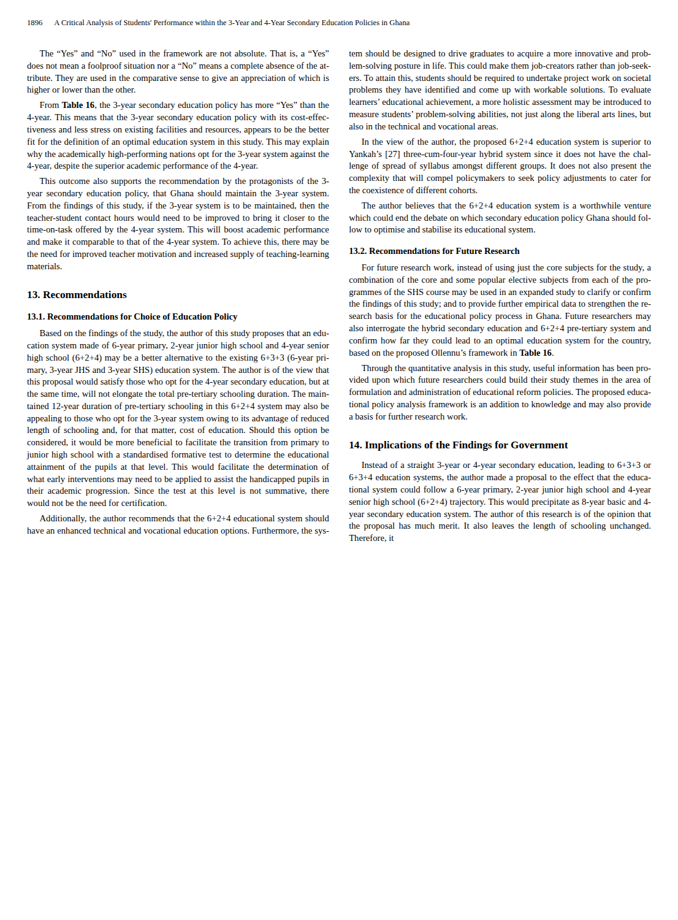1896 A Critical Analysis of Students' Performance within the 3-Year and 4-Year Secondary Education Policies in Ghana
The “Yes” and “No” used in the framework are not absolute. That is, a “Yes” does not mean a foolproof situation nor a “No” means a complete absence of the attribute. They are used in the comparative sense to give an appreciation of which is higher or lower than the other.
From Table 16, the 3-year secondary education policy has more “Yes” than the 4-year. This means that the 3-year secondary education policy with its cost-effectiveness and less stress on existing facilities and resources, appears to be the better fit for the definition of an optimal education system in this study. This may explain why the academically high-performing nations opt for the 3-year system against the 4-year, despite the superior academic performance of the 4-year.
This outcome also supports the recommendation by the protagonists of the 3-year secondary education policy, that Ghana should maintain the 3-year system. From the findings of this study, if the 3-year system is to be maintained, then the teacher-student contact hours would need to be improved to bring it closer to the time-on-task offered by the 4-year system. This will boost academic performance and make it comparable to that of the 4-year system. To achieve this, there may be the need for improved teacher motivation and increased supply of teaching-learning materials.
13. Recommendations
13.1. Recommendations for Choice of Education Policy
Based on the findings of the study, the author of this study proposes that an education system made of 6-year primary, 2-year junior high school and 4-year senior high school (6+2+4) may be a better alternative to the existing 6+3+3 (6-year primary, 3-year JHS and 3-year SHS) education system. The author is of the view that this proposal would satisfy those who opt for the 4-year secondary education, but at the same time, will not elongate the total pre-tertiary schooling duration. The maintained 12-year duration of pre-tertiary schooling in this 6+2+4 system may also be appealing to those who opt for the 3-year system owing to its advantage of reduced length of schooling and, for that matter, cost of education. Should this option be considered, it would be more beneficial to facilitate the transition from primary to junior high school with a standardised formative test to determine the educational attainment of the pupils at that level. This would facilitate the determination of what early interventions may need to be applied to assist the handicapped pupils in their academic progression. Since the test at this level is not summative, there would not be the need for certification.
Additionally, the author recommends that the 6+2+4 educational system should have an enhanced technical and vocational education options. Furthermore, the system should be designed to drive graduates to acquire a more innovative and problem-solving posture in life. This could make them job-creators rather than job-seekers. To attain this, students should be required to undertake project work on societal problems they have identified and come up with workable solutions. To evaluate learners’ educational achievement, a more holistic assessment may be introduced to measure students’ problem-solving abilities, not just along the liberal arts lines, but also in the technical and vocational areas.
In the view of the author, the proposed 6+2+4 education system is superior to Yankah’s [27] three-cum-four-year hybrid system since it does not have the challenge of spread of syllabus amongst different groups. It does not also present the complexity that will compel policymakers to seek policy adjustments to cater for the coexistence of different cohorts.
The author believes that the 6+2+4 education system is a worthwhile venture which could end the debate on which secondary education policy Ghana should follow to optimise and stabilise its educational system.
13.2. Recommendations for Future Research
For future research work, instead of using just the core subjects for the study, a combination of the core and some popular elective subjects from each of the programmes of the SHS course may be used in an expanded study to clarify or confirm the findings of this study; and to provide further empirical data to strengthen the research basis for the educational policy process in Ghana. Future researchers may also interrogate the hybrid secondary education and 6+2+4 pre-tertiary system and confirm how far they could lead to an optimal education system for the country, based on the proposed Ollennu’s framework in Table 16.
Through the quantitative analysis in this study, useful information has been provided upon which future researchers could build their study themes in the area of formulation and administration of educational reform policies. The proposed educational policy analysis framework is an addition to knowledge and may also provide a basis for further research work.
14. Implications of the Findings for Government
Instead of a straight 3-year or 4-year secondary education, leading to 6+3+3 or 6+3+4 education systems, the author made a proposal to the effect that the educational system could follow a 6-year primary, 2-year junior high school and 4-year senior high school (6+2+4) trajectory. This would precipitate as 8-year basic and 4-year secondary education system. The author of this research is of the opinion that the proposal has much merit. It also leaves the length of schooling unchanged. Therefore, it